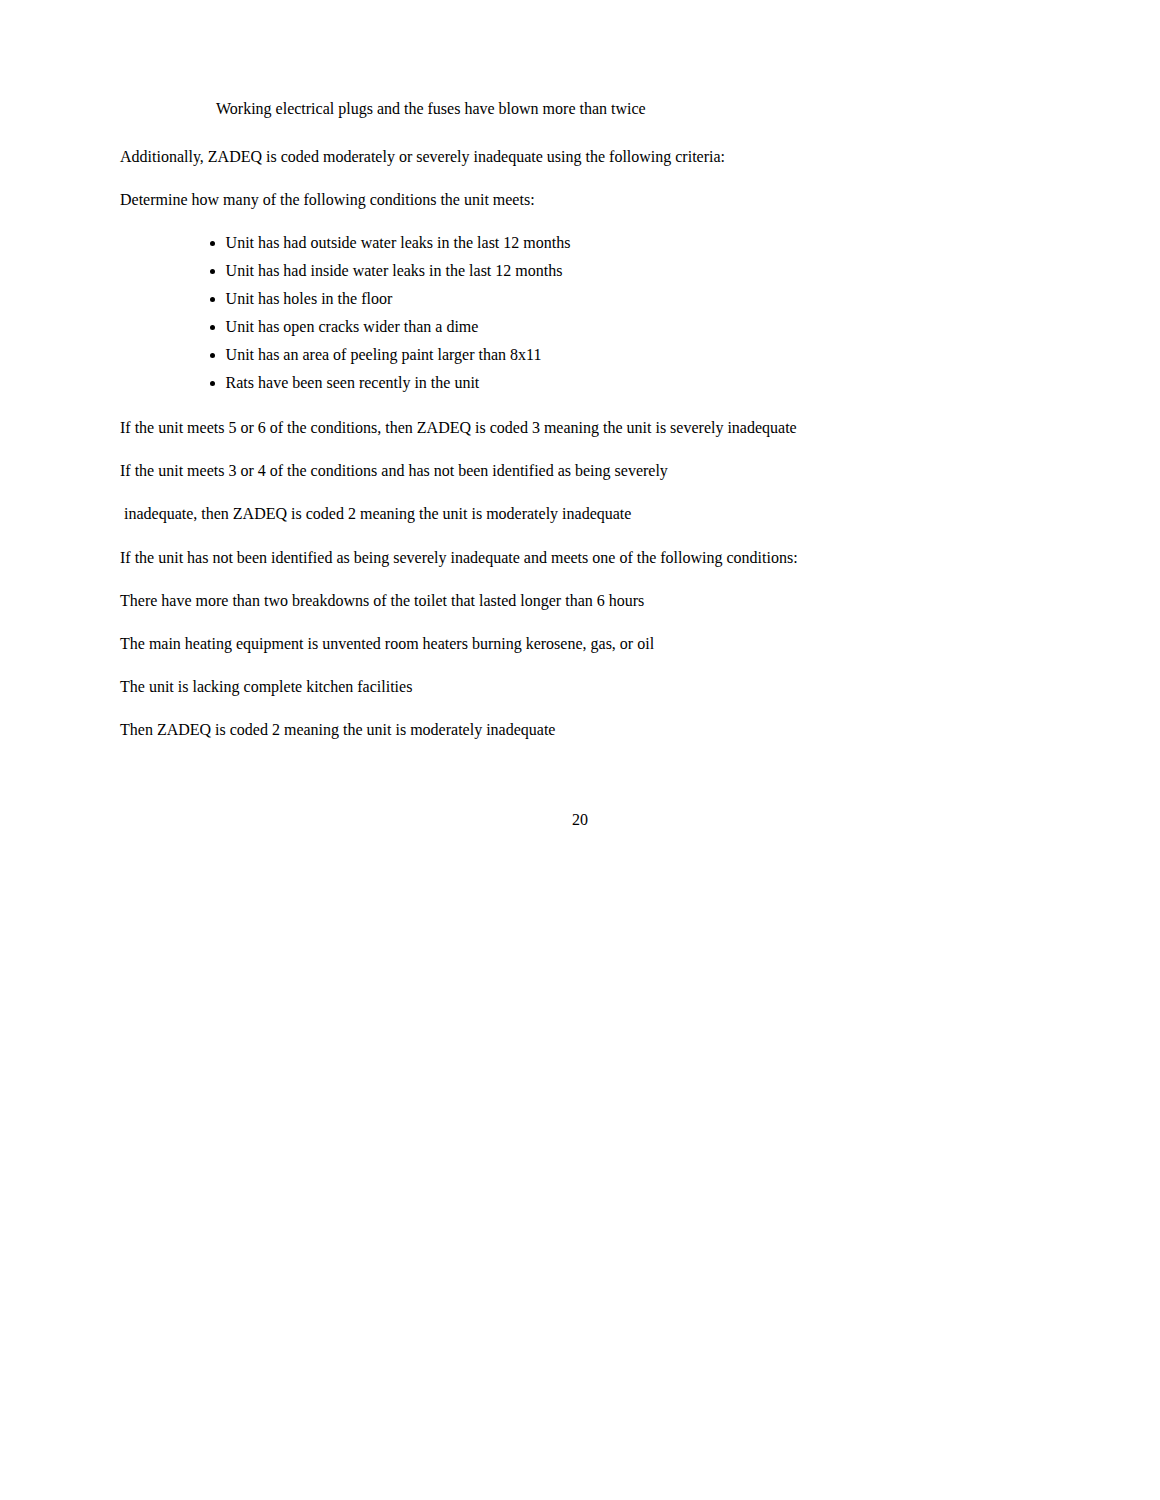Working electrical plugs and the fuses have blown more than twice
Additionally, ZADEQ is coded moderately or severely inadequate using the following criteria:
Determine how many of the following conditions the unit meets:
Unit has had outside water leaks in the last 12 months
Unit has had inside water leaks in the last 12 months
Unit has holes in the floor
Unit has open cracks wider than a dime
Unit has an area of peeling paint larger than 8x11
Rats have been seen recently in the unit
If the unit meets 5 or 6 of the conditions, then ZADEQ is coded 3 meaning the unit is severely inadequate
If the unit meets 3 or 4 of the conditions and has not been identified as being severely
inadequate, then ZADEQ is coded 2 meaning the unit is moderately inadequate
If the unit has not been identified as being severely inadequate and meets one of the following conditions:
There have more than two breakdowns of the toilet that lasted longer than 6 hours
The main heating equipment is unvented room heaters burning kerosene, gas, or oil
The unit is lacking complete kitchen facilities
Then ZADEQ is coded 2 meaning the unit is moderately inadequate
20